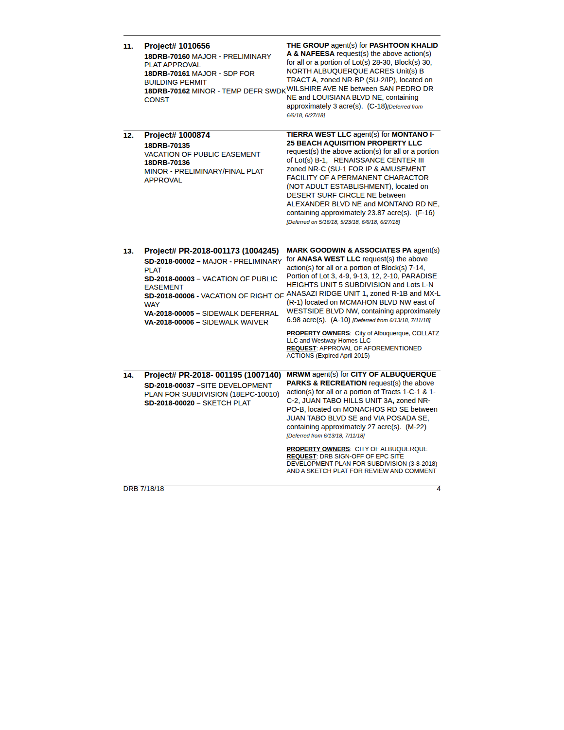| 11. | Project# 1010656 18DRB-70160 MAJOR - PRELIMINARY PLAT APPROVAL 18DRB-70161 MAJOR - SDP FOR BUILDING PERMIT 18DRB-70162 MINOR - TEMP DEFR SWDK CONST | THE GROUP agent(s) for PASHTOON KHALID A & NAFEESA request(s) the above action(s) for all or a portion of Lot(s) 28-30, Block(s) 30, NORTH ALBUQUERQUE ACRES Unit(s) B TRACT A, zoned NR-BP (SU-2/IP), located on WILSHIRE AVE NE between SAN PEDRO DR NE and LOUISIANA BLVD NE, containing approximately 3 acre(s). (C-18) [Deferred from 6/6/18, 6/27/18] |
| 12. | Project# 1000874 18DRB-70135 VACATION OF PUBLIC EASEMENT 18DRB-70136 MINOR - PRELIMINARY/FINAL PLAT APPROVAL | TIERRA WEST LLC agent(s) for MONTANO I-25 BEACH AQUISITION PROPERTY LLC request(s) the above action(s) for all or a portion of Lot(s) B-1, RENAISSANCE CENTER III zoned NR-C (SU-1 FOR IP & AMUSEMENT FACILITY OF A PERMANENT CHARACTOR (NOT ADULT ESTABLISHMENT), located on DESERT SURF CIRCLE NE between ALEXANDER BLVD NE and MONTANO RD NE, containing approximately 23.87 acre(s). (F-16) [Deferred on 5/16/18, 5/23/18, 6/6/18, 6/27/18] |
| 13. | Project# PR-2018-001173 (1004245) SD-2018-00002 – MAJOR - PRELIMINARY PLAT SD-2018-00003 – VACATION OF PUBLIC EASEMENT SD-2018-00006 - VACATION OF RIGHT OF WAY VA-2018-00005 – SIDEWALK DEFERRAL VA-2018-00006 – SIDEWALK WAIVER | MARK GOODWIN & ASSOCIATES PA agent(s) for ANASA WEST LLC request(s) the above action(s) for all or a portion of Block(s) 7-14, Portion of Lot 3, 4-9, 9-13, 12, 2-10, PARADISE HEIGHTS UNIT 5 SUBDIVISION and Lots L-N ANASAZI RIDGE UNIT 1 , zoned R-1B and MX-L (R-1) located on MCMAHON BLVD NW east of WESTSIDE BLVD NW, containing approximately 6.98 acre(s). (A-10) [Deferred from 6/13/18, 7/11/18] PROPERTY OWNERS : City of Albuquerque, COLLATZ LLC and Westway Homes LLC REQUEST : APPROVAL OF AFOREMENTIONED ACTIONS (Expired April 2015) |
| 14. | Project# PR-2018- 001195 (1007140) SD-2018-00037 – SITE DEVELOPMENT PLAN FOR SUBDIVISION (18EPC-10010) SD-2018-00020 – SKETCH PLAT | MRWM agent(s) for CITY OF ALBUQUERQUE PARKS & RECREATION request(s) the above action(s) for all or a portion of Tracts 1-C-1 & 1-C-2, JUAN TABO HILLS UNIT 3A , zoned NR-PO-B, located on MONACHOS RD SE between JUAN TABO BLVD SE and VIA POSADA SE, containing approximately 27 acre(s). (M-22) [Deferred from 6/13/18, 7/11/18] PROPERTY OWNERS : CITY OF ALBUQUERQUE REQUEST : DRB SIGN-OFF OF EPC SITE DEVELOPMENT PLAN FOR SUBDIVISION (3-8-2018) AND A SKETCH PLAT FOR REVIEW AND COMMENT |
DRB 7/18/18
4